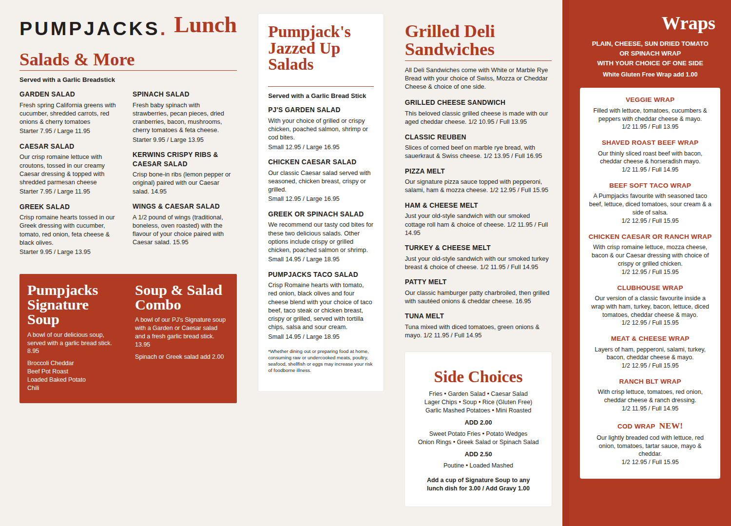PUMPJACKS. Lunch
Salads & More
Served with a Garlic Breadstick
Garden Salad
Fresh spring California greens with cucumber, shredded carrots, red onions & cherry tomatoes
Starter 7.95 / Large 11.95
Caesar Salad
Our crisp romaine lettuce with croutons, tossed in our creamy Caesar dressing & topped with shredded parmesan cheese
Starter 7.95 / Large 11.95
Greek Salad
Crisp romaine hearts tossed in our Greek dressing with cucumber, tomato, red onion, feta cheese & black olives.
Starter 9.95 / Large 13.95
Spinach Salad
Fresh baby spinach with strawberries, pecan pieces, dried cranberries, bacon, mushrooms, cherry tomatoes & feta cheese.
Starter 9.95 / Large 13.95
Kerwins Crispy Ribs & Caesar Salad
Crisp bone-in ribs (lemon pepper or original) paired with our Caesar salad. 14.95
Wings & Caesar Salad
A 1/2 pound of wings (traditional, boneless, oven roasted) with the flavour of your choice paired with Caesar salad. 15.95
Pumpjacks Signature Soup
A bowl of our delicious soup, served with a garlic bread stick. 8.95
Broccoli Cheddar
Beef Pot Roast
Loaded Baked Potato
Chili
Soup & Salad Combo
A bowl of our PJ's Signature soup with a Garden or Caesar salad and a fresh garlic bread stick. 13.95
Spinach or Greek salad add 2.00
Pumpjack's
Jazzed Up Salads
Served with a Garlic Bread Stick
PJ's Garden Salad
With your choice of grilled or crispy chicken, poached salmon, shrimp or cod bites.
Small 12.95 / Large 16.95
Chicken Caesar Salad
Our classic Caesar salad served with seasoned, chicken breast, crispy or grilled.
Small 12.95 / Large 16.95
Greek or Spinach Salad
We recommend our tasty cod bites for these two delicious salads. Other options include crispy or grilled chicken, poached salmon or shrimp.
Small 14.95 / Large 18.95
Pumpjacks Taco Salad
Crisp Romaine hearts with tomato, red onion, black olives and four cheese blend with your choice of taco beef, taco steak or chicken breast, crispy or grilled, served with tortilla chips, salsa and sour cream.
Small 14.95 / Large 18.95
*Whether dining out or preparing food at home, consuming raw or undercooked meats, poultry, seafood, shellfish or eggs may increase your risk of foodborne illness.
Grilled Deli Sandwiches
All Deli Sandwiches come with White or Marble Rye Bread with your choice of Swiss, Mozza or Cheddar Cheese & choice of one side.
Grilled Cheese Sandwich
This beloved classic grilled cheese is made with our aged cheddar cheese. 1/2 10.95 / Full 13.95
Classic Reuben
Slices of corned beef on marble rye bread, with sauerkraut & Swiss cheese. 1/2 13.95 / Full 16.95
Pizza Melt
Our signature pizza sauce topped with pepperoni, salami, ham & mozza cheese. 1/2 12.95 / Full 15.95
Ham & Cheese Melt
Just your old-style sandwich with our smoked cottage roll ham & choice of cheese. 1/2 11.95 / Full 14.95
Turkey & Cheese Melt
Just your old-style sandwich with our smoked turkey breast & choice of cheese. 1/2 11.95 / Full 14.95
Patty Melt
Our classic hamburger patty charbroiled, then grilled with sautéed onions & cheddar cheese. 16.95
Tuna Melt
Tuna mixed with diced tomatoes, green onions & mayo. 1/2 11.95 / Full 14.95
Side Choices
Fries • Garden Salad • Caesar Salad
Lager Chips • Soup • Rice (Gluten Free)
Garlic Mashed Potatoes • Mini Roasted
ADD 2.00
Sweet Potato Fries • Potato Wedges
Onion Rings • Greek Salad or Spinach Salad
ADD 2.50
Poutine • Loaded Mashed
Add a cup of Signature Soup to any
lunch dish for 3.00 / Add Gravy 1.00
Wraps
PLAIN, CHEESE, SUN DRIED TOMATO
OR SPINACH WRAP
WITH YOUR CHOICE OF ONE SIDE
White Gluten Free Wrap add 1.00
Veggie Wrap
Filled with lettuce, tomatoes, cucumbers & peppers with cheddar cheese & mayo.
1/2 11.95 / Full 13.95
Shaved Roast Beef Wrap
Our thinly sliced roast beef with bacon, cheddar cheese & horseradish mayo.
1/2 11.95 / Full 14.95
Beef Soft Taco Wrap
A Pumpjacks favourite with seasoned taco beef, lettuce, diced tomatoes, sour cream & a side of salsa.
1/2 12.95 / Full 15.95
Chicken Caesar or Ranch Wrap
With crisp romaine lettuce, mozza cheese, bacon & our Caesar dressing with choice of crispy or grilled chicken.
1/2 12.95 / Full 15.95
Clubhouse Wrap
Our version of a classic favourite inside a wrap with ham, turkey, bacon, lettuce, diced tomatoes, cheddar cheese & mayo.
1/2 12.95 / Full 15.95
Meat & Cheese Wrap
Layers of ham, pepperoni, salami, turkey, bacon, cheddar cheese & mayo.
1/2 12.95 / Full 15.95
Ranch BLT Wrap
With crisp lettuce, tomatoes, red onion, cheddar cheese & ranch dressing.
1/2 11.95 / Full 14.95
Cod Wrap New!
Our lightly breaded cod with lettuce, red onion, tomatoes, tartar sauce, mayo & cheddar.
1/2 12.95 / Full 15.95